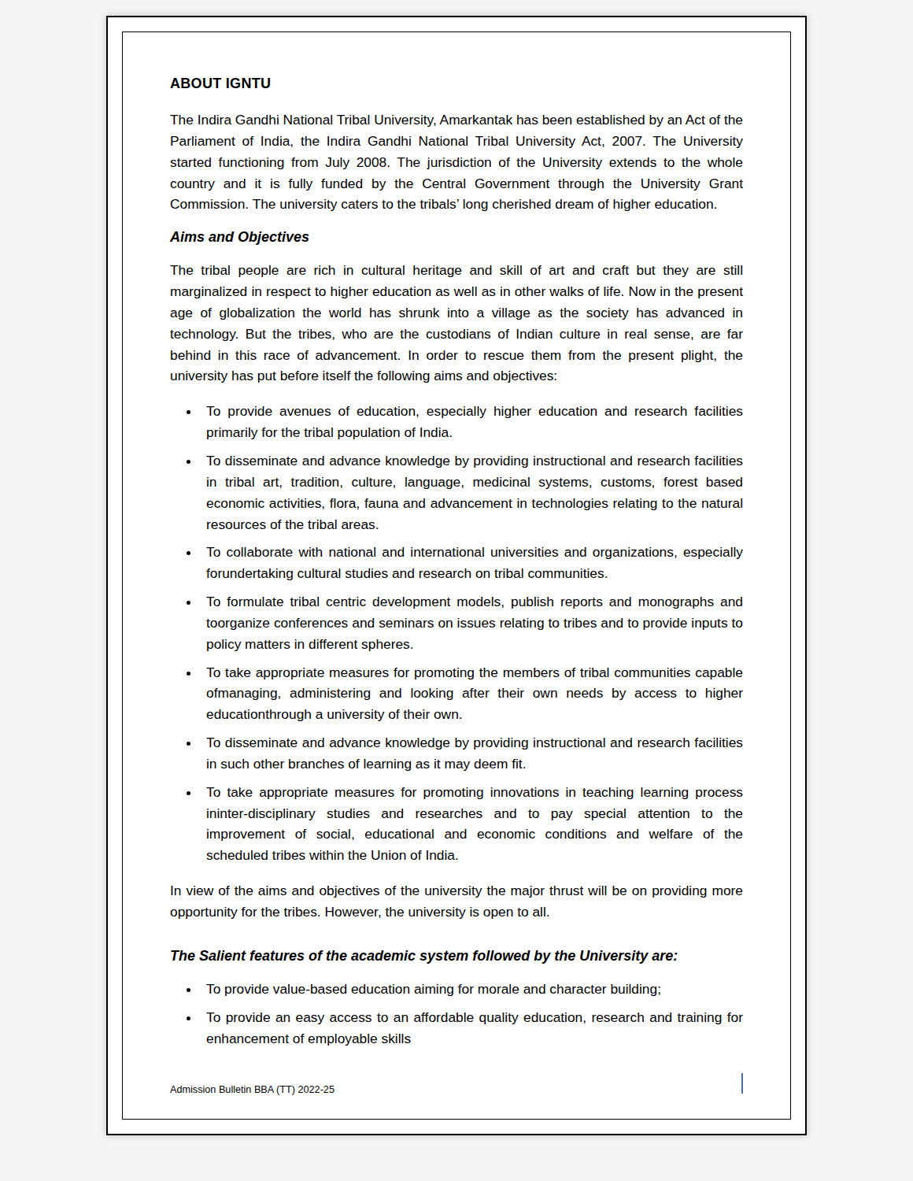ABOUT IGNTU
The Indira Gandhi National Tribal University, Amarkantak has been established by an Act of the Parliament of India, the Indira Gandhi National Tribal University Act, 2007. The University started functioning from July 2008. The jurisdiction of the University extends to the whole country and it is fully funded by the Central Government through the University Grant Commission. The university caters to the tribals’ long cherished dream of higher education.
Aims and Objectives
The tribal people are rich in cultural heritage and skill of art and craft but they are still marginalized in respect to higher education as well as in other walks of life. Now in the present age of globalization the world has shrunk into a village as the society has advanced in technology. But the tribes, who are the custodians of Indian culture in real sense, are far behind in this race of advancement. In order to rescue them from the present plight, the university has put before itself the following aims and objectives:
To provide avenues of education, especially higher education and research facilities primarily for the tribal population of India.
To disseminate and advance knowledge by providing instructional and research facilities in tribal art, tradition, culture, language, medicinal systems, customs, forest based economic activities, flora, fauna and advancement in technologies relating to the natural resources of the tribal areas.
To collaborate with national and international universities and organizations, especially forundertaking cultural studies and research on tribal communities.
To formulate tribal centric development models, publish reports and monographs and toorganize conferences and seminars on issues relating to tribes and to provide inputs to policy matters in different spheres.
To take appropriate measures for promoting the members of tribal communities capable ofmanaging, administering and looking after their own needs by access to higher educationthrough a university of their own.
To disseminate and advance knowledge by providing instructional and research facilities in such other branches of learning as it may deem fit.
To take appropriate measures for promoting innovations in teaching learning process ininter-disciplinary studies and researches and to pay special attention to the improvement of social, educational and economic conditions and welfare of the scheduled tribes within the Union of India.
In view of the aims and objectives of the university the major thrust will be on providing more opportunity for the tribes. However, the university is open to all.
The Salient features of the academic system followed by the University are:
To provide value-based education aiming for morale and character building;
To provide an easy access to an affordable quality education, research and training for enhancement of employable skills
Admission Bulletin BBA (TT) 2022-25